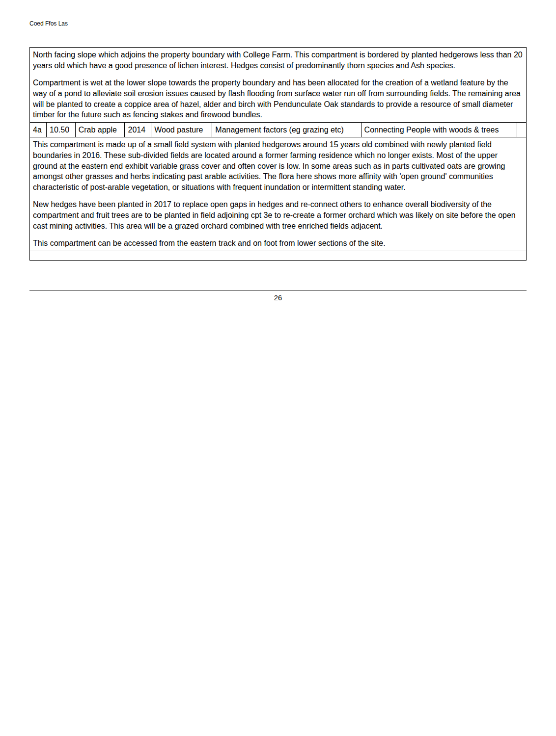Coed Ffos Las
| North facing slope which adjoins the property boundary with College Farm. This compartment is bordered by planted hedgerows less than 20 years old which have a good presence of lichen interest. Hedges consist of predominantly thorn species and Ash species. Compartment is wet at the lower slope towards the property boundary and has been allocated for the creation of a wetland feature by the way of a pond to alleviate soil erosion issues caused by flash flooding from surface water run off from surrounding fields. The remaining area will be planted to create a coppice area of hazel, alder and birch with Pendunculate Oak standards to provide a resource of small diameter timber for the future such as fencing stakes and firewood bundles. |
| 4a | 10.50 | Crab apple | 2014 | Wood pasture | Management factors (eg grazing etc) | Connecting People with woods & trees | |
| This compartment is made up of a small field system with planted hedgerows around 15 years old combined with newly planted field boundaries in 2016. These sub-divided fields are located around a former farming residence which no longer exists. Most of the upper ground at the eastern end exhibit variable grass cover and often cover is low. In some areas such as in parts cultivated oats are growing amongst other grasses and herbs indicating past arable activities. The flora here shows more affinity with 'open ground' communities characteristic of post-arable vegetation, or situations with frequent inundation or intermittent standing water. New hedges have been planted in 2017 to replace open gaps in hedges and re-connect others to enhance overall biodiversity of the compartment and fruit trees are to be planted in field adjoining cpt 3e to re-create a former orchard which was likely on site before the open cast mining activities. This area will be a grazed orchard combined with tree enriched fields adjacent. This compartment can be accessed from the eastern track and on foot from lower sections of the site. |
26